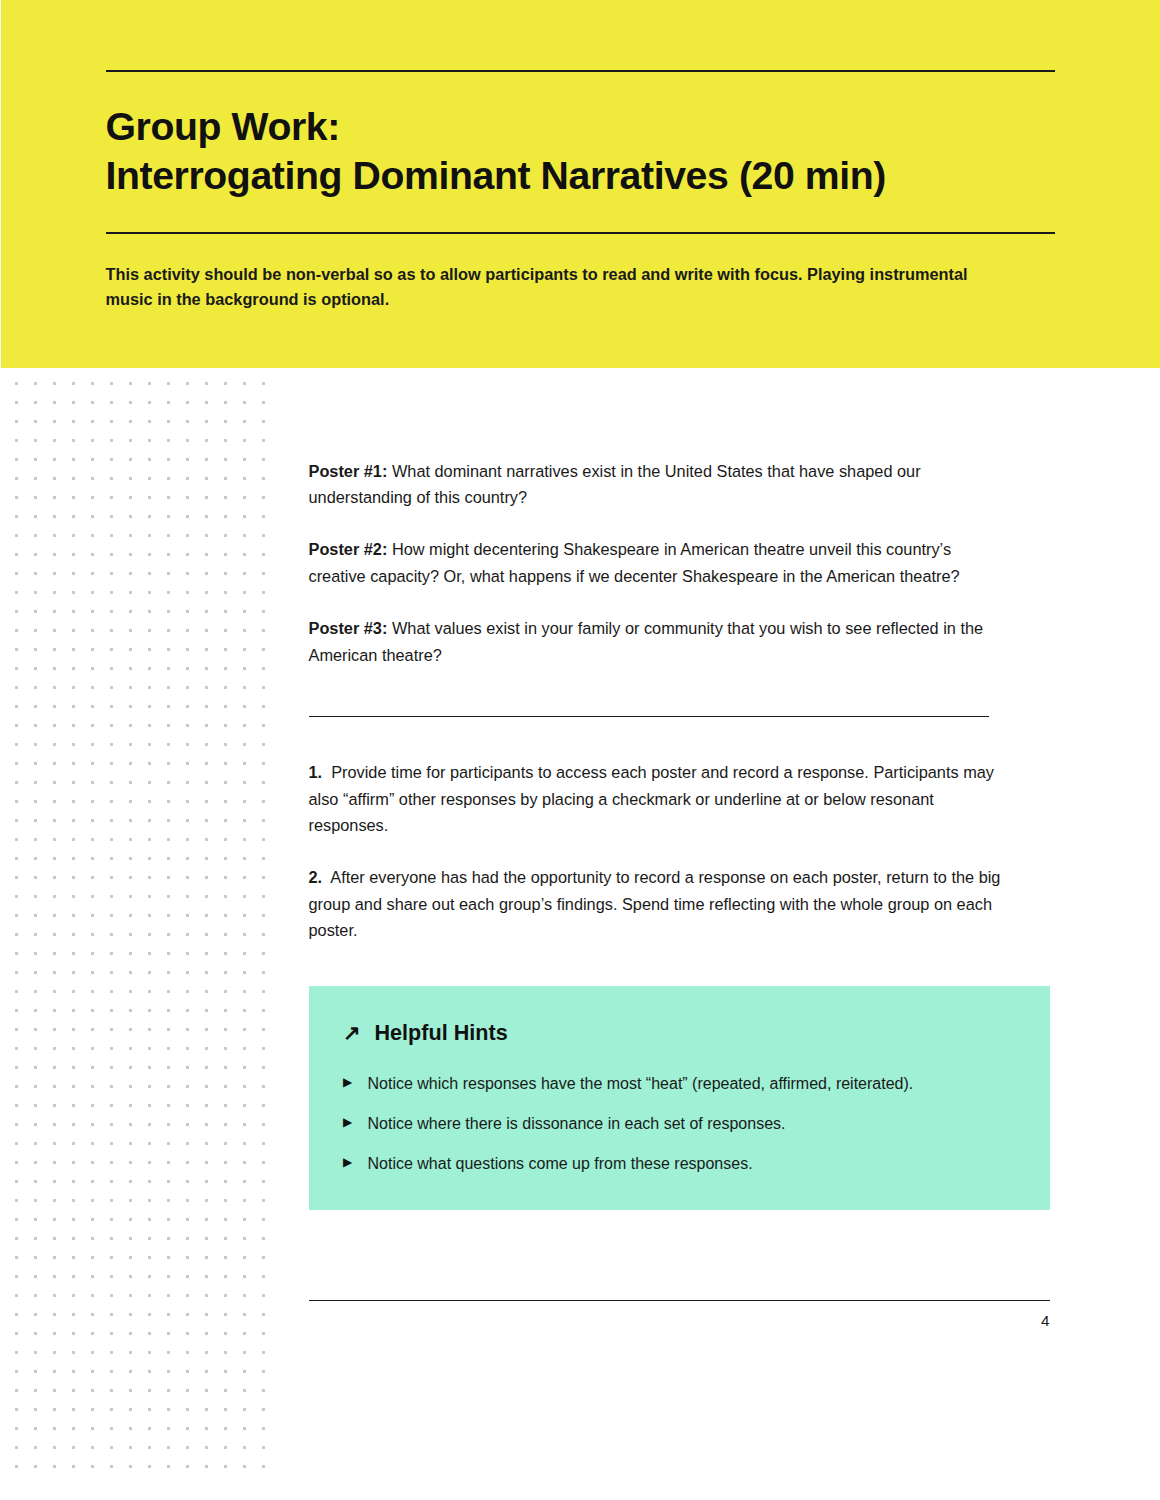Group Work:
Interrogating Dominant Narratives (20 min)
This activity should be non-verbal so as to allow participants to read and write with focus. Playing instrumental music in the background is optional.
Poster #1: What dominant narratives exist in the United States that have shaped our understanding of this country?
Poster #2: How might decentering Shakespeare in American theatre unveil this country’s creative capacity? Or, what happens if we decenter Shakespeare in the American theatre?
Poster #3: What values exist in your family or community that you wish to see reflected in the American theatre?
1. Provide time for participants to access each poster and record a response. Participants may also “affirm” other responses by placing a checkmark or underline at or below resonant responses.
2. After everyone has had the opportunity to record a response on each poster, return to the big group and share out each group’s findings. Spend time reflecting with the whole group on each poster.
↗ Helpful Hints
▶Notice which responses have the most “heat” (repeated, affirmed, reiterated).
▶Notice where there is dissonance in each set of responses.
▶Notice what questions come up from these responses.
4